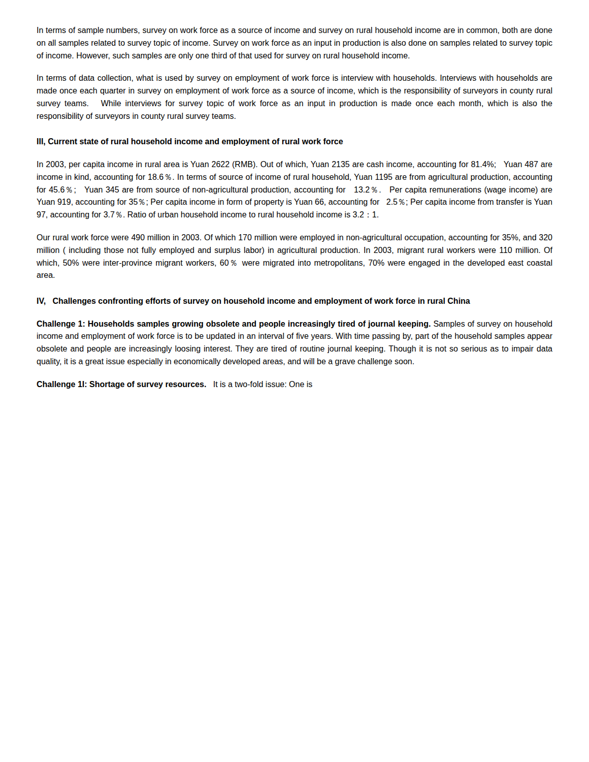In terms of sample numbers, survey on work force as a source of income and survey on rural household income are in common, both are done on all samples related to survey topic of income. Survey on work force as an input in production is also done on samples related to survey topic of income. However, such samples are only one third of that used for survey on rural household income.
In terms of data collection, what is used by survey on employment of work force is interview with households. Interviews with households are made once each quarter in survey on employment of work force as a source of income, which is the responsibility of surveyors in county rural survey teams. While interviews for survey topic of work force as an input in production is made once each month, which is also the responsibility of surveyors in county rural survey teams.
III, Current state of rural household income and employment of rural work force
In 2003, per capita income in rural area is Yuan 2622 (RMB). Out of which, Yuan 2135 are cash income, accounting for 81.4%; Yuan 487 are income in kind, accounting for 18.6％. In terms of source of income of rural household, Yuan 1195 are from agricultural production, accounting for 45.6％; Yuan 345 are from source of non-agricultural production, accounting for 13.2％. Per capita remunerations (wage income) are Yuan 919, accounting for 35％; Per capita income in form of property is Yuan 66, accounting for 2.5％; Per capita income from transfer is Yuan 97, accounting for 3.7％. Ratio of urban household income to rural household income is 3.2：1.
Our rural work force were 490 million in 2003. Of which 170 million were employed in non-agricultural occupation, accounting for 35%, and 320 million ( including those not fully employed and surplus labor) in agricultural production. In 2003, migrant rural workers were 110 million. Of which, 50% were inter-province migrant workers, 60％ were migrated into metropolitans, 70% were engaged in the developed east coastal area.
IV, Challenges confronting efforts of survey on household income and employment of work force in rural China
Challenge 1: Households samples growing obsolete and people increasingly tired of journal keeping. Samples of survey on household income and employment of work force is to be updated in an interval of five years. With time passing by, part of the household samples appear obsolete and people are increasingly loosing interest. They are tired of routine journal keeping. Though it is not so serious as to impair data quality, it is a great issue especially in economically developed areas, and will be a grave challenge soon.
Challenge 1I: Shortage of survey resources. It is a two-fold issue: One is